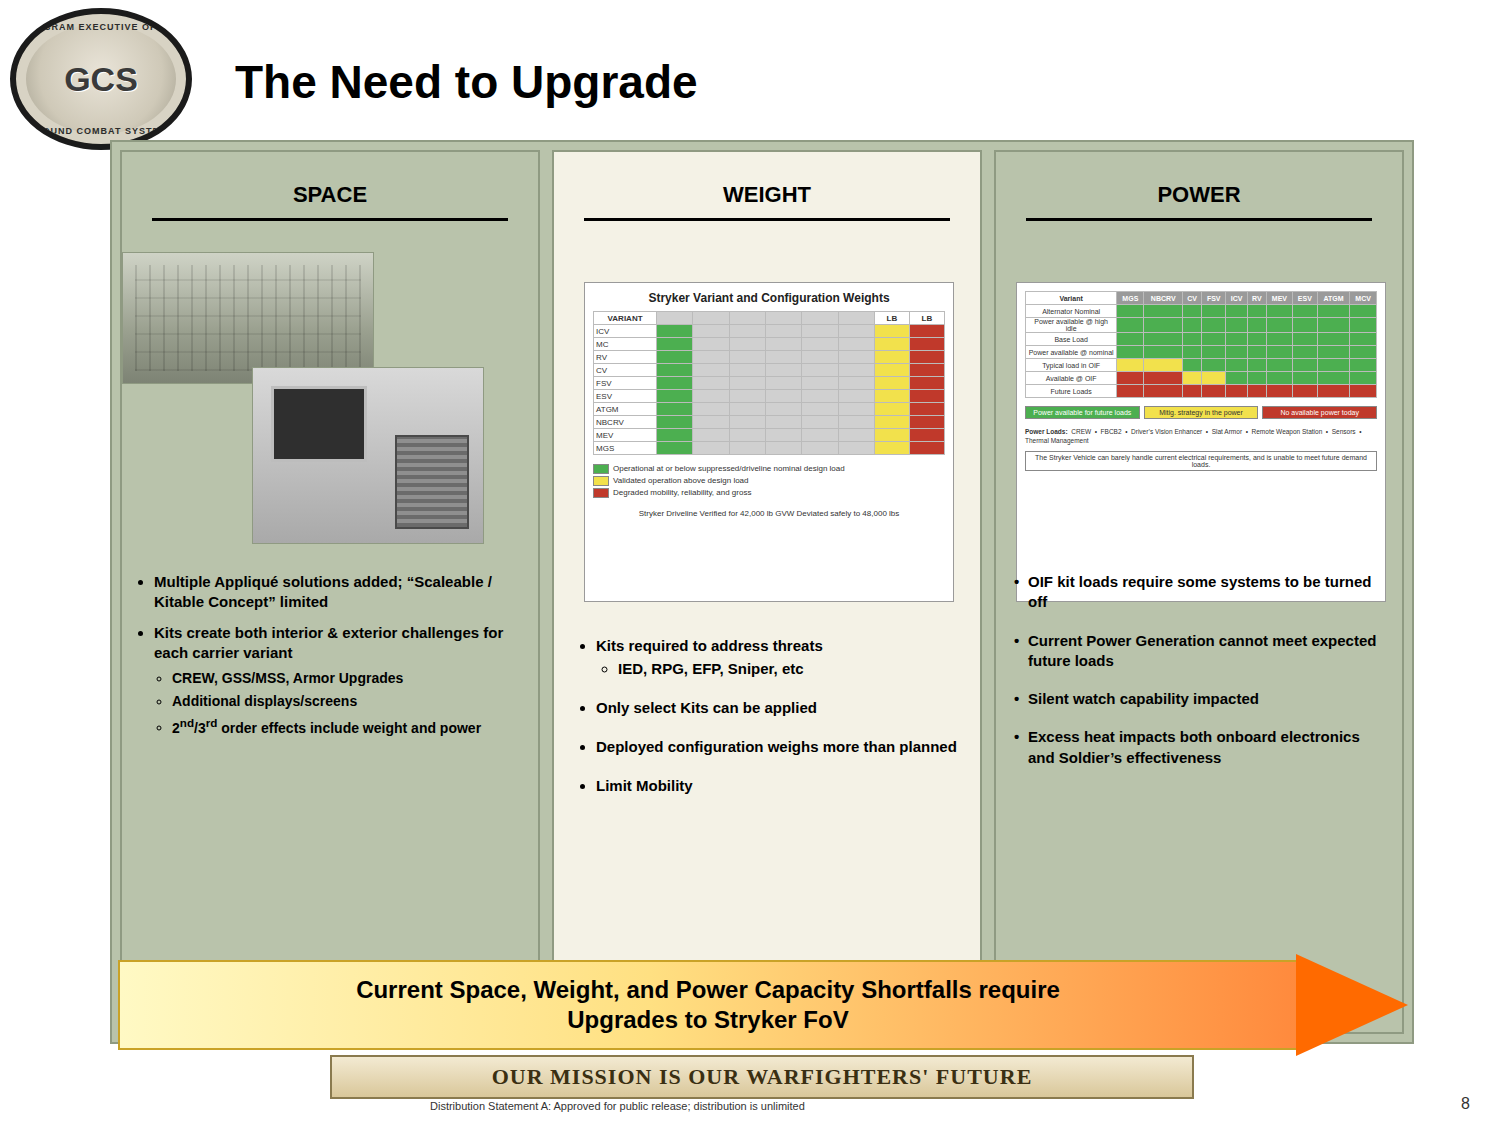PROGRAM EXECUTIVE OFFICE
GCS
GROUND COMBAT SYSTEMS
The Need to Upgrade
SPACE
Multiple Appliqué solutions added; “Scaleable / Kitable Concept” limited
Kits create both interior & exterior challenges for each carrier variant
CREW, GSS/MSS, Armor Upgrades
Additional displays/screens
2nd/3rd order effects include weight and power
WEIGHT
Stryker Variant and Configuration Weights
| VARIANT | | | | | | | LB | LB |
| --- | --- | --- | --- | --- | --- | --- | --- | --- |
| ICV | | | | | | | | |
| MC | | | | | | | | |
| RV | | | | | | | | |
| CV | | | | | | | | |
| FSV | | | | | | | | |
| ESV | | | | | | | | |
| ATGM | | | | | | | | |
| NBCRV | | | | | | | | |
| MEV | | | | | | | | |
| MGS | | | | | | | | |
Operational at or below suppressed/driveline nominal design load
Validated operation above design load
Degraded mobility, reliability, and gross
Stryker Driveline Verified for 42,000 lb GVW Deviated safely to 48,000 lbs
Kits required to address threats
IED, RPG, EFP, Sniper, etc
Only select Kits can be applied
Deployed configuration weighs more than planned
Limit Mobility
POWER
| Variant | MGS | NBCRV | CV | FSV | ICV | RV | MEV | ESV | ATGM | MCV |
| --- | --- | --- | --- | --- | --- | --- | --- | --- | --- | --- |
| Alternator Nominal | | | | | | | | | | |
| Power available @ high idle | | | | | | | | | | |
| Base Load | | | | | | | | | | |
| Power available @ nominal | | | | | | | | | | |
| Typical load in OIF | | | | | | | | | | |
| Available @ OIF | | | | | | | | | | |
| Future Loads | | | | | | | | | | |
Power available for future loads
Mitig. strategy in the power
No available power today
Power Loads: CREW • FBCB2 • Driver’s Vision Enhancer • Slat Armor • Remote Weapon Station • Sensors • Thermal Management
The Stryker Vehicle can barely handle current electrical requirements, and is unable to meet future demand loads.
OIF kit loads require some systems to be turned off
Current Power Generation cannot meet expected future loads
Silent watch capability impacted
Excess heat impacts both onboard electronics and Soldier’s effectiveness
Current Space, Weight, and Power Capacity Shortfalls require
Upgrades to Stryker FoV
OUR MISSION IS OUR WARFIGHTERS' FUTURE
Distribution Statement A: Approved for public release; distribution is unlimited
8